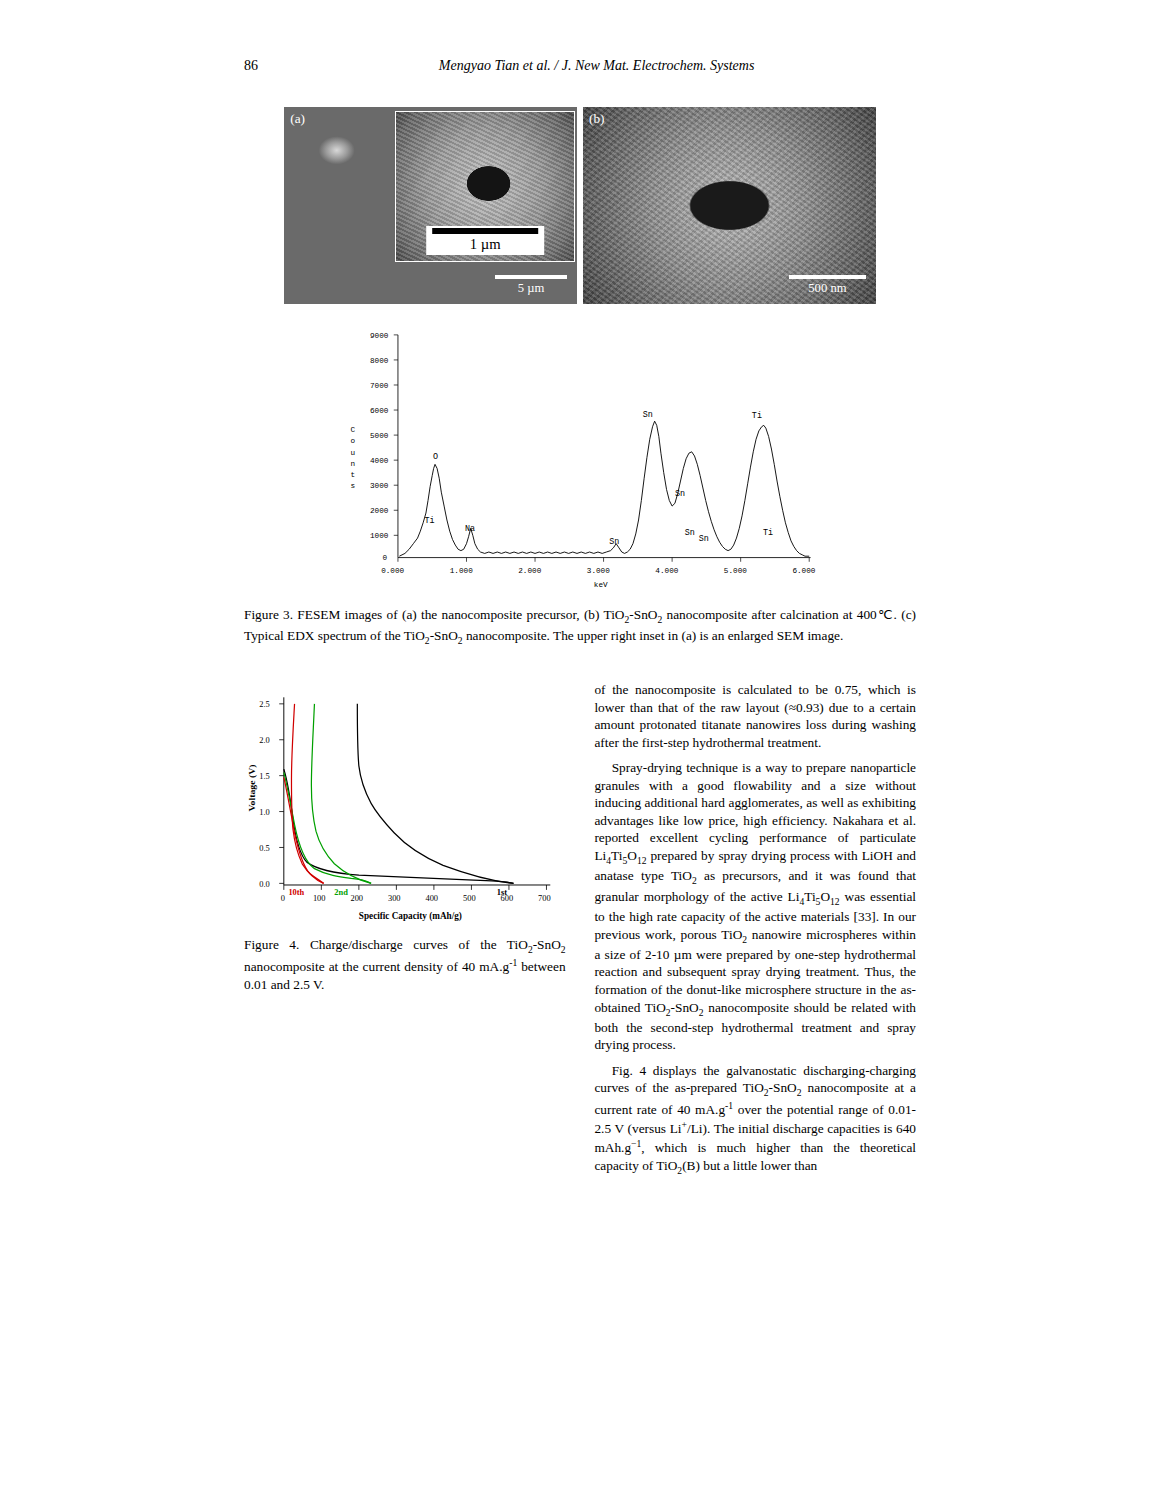86
Mengyao Tian et al. / J. New Mat. Electrochem. Systems
(a)
1 µm
5 µm
(b)
500 nm
9000 8000 7000 6000 5000 4000 3000 2000 1000 0 C o u n t s 0.000 1.000 2.000 3.000 4.000 5.000 6.000 keV Ti O Na Sn Sn Sn Sn Sn Ti Ti
Figure 3. FESEM images of (a) the nanocomposite precursor, (b) TiO2-SnO2 nanocomposite after calcination at 400℃. (c) Typical EDX spectrum of the TiO2-SnO2 nanocomposite. The upper right inset in (a) is an enlarged SEM image.
2.5 2.0 1.5 1.0 0.5 0.0 0 100 200 300 400 500 600 700 Specific Capacity (mAh/g) Voltage (V) 10th 2nd 1st
Figure 4. Charge/discharge curves of the TiO2-SnO2 nanocomposite at the current density of 40 mA.g-1 between 0.01 and 2.5 V.
of the nanocomposite is calculated to be 0.75, which is lower than that of the raw layout (≈0.93) due to a certain amount protonated titanate nanowires loss during washing after the first-step hydrothermal treatment.
Spray-drying technique is a way to prepare nanoparticle granules with a good flowability and a size without inducing additional hard agglomerates, as well as exhibiting advantages like low price, high efficiency. Nakahara et al. reported excellent cycling performance of particulate Li4Ti5O12 prepared by spray drying process with LiOH and anatase type TiO2 as precursors, and it was found that granular morphology of the active Li4Ti5O12 was essential to the high rate capacity of the active materials [33]. In our previous work, porous TiO2 nanowire microspheres within a size of 2-10 µm were prepared by one-step hydrothermal reaction and subsequent spray drying treatment. Thus, the formation of the donut-like microsphere structure in the as-obtained TiO2-SnO2 nanocomposite should be related with both the second-step hydrothermal treatment and spray drying process.
Fig. 4 displays the galvanostatic discharging-charging curves of the as-prepared TiO2-SnO2 nanocomposite at a current rate of 40 mA.g-1 over the potential range of 0.01-2.5 V (versus Li+/Li). The initial discharge capacities is 640 mAh.g−1, which is much higher than the theoretical capacity of TiO2(B) but a little lower than